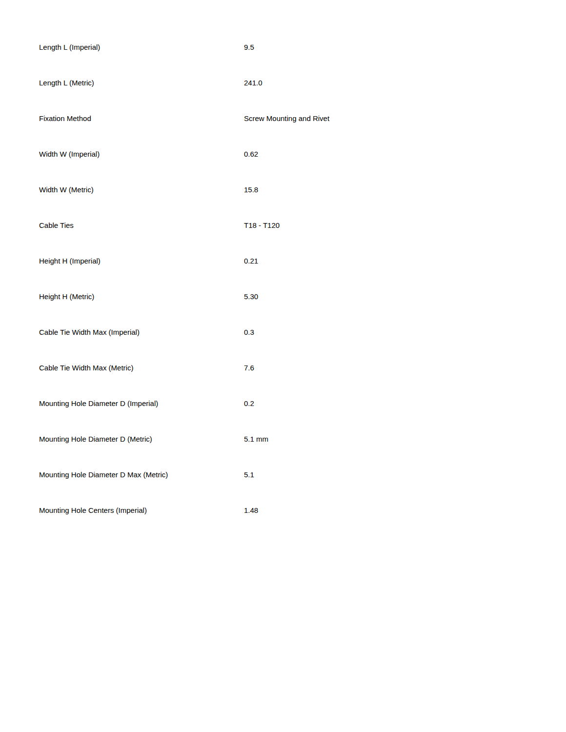| Length L (Imperial) | 9.5 |
| Length L (Metric) | 241.0 |
| Fixation Method | Screw Mounting and Rivet |
| Width W (Imperial) | 0.62 |
| Width W (Metric) | 15.8 |
| Cable Ties | T18 - T120 |
| Height H (Imperial) | 0.21 |
| Height H (Metric) | 5.30 |
| Cable Tie Width Max (Imperial) | 0.3 |
| Cable Tie Width Max (Metric) | 7.6 |
| Mounting Hole Diameter D (Imperial) | 0.2 |
| Mounting Hole Diameter D (Metric) | 5.1 mm |
| Mounting Hole Diameter D Max (Metric) | 5.1 |
| Mounting Hole Centers (Imperial) | 1.48 |